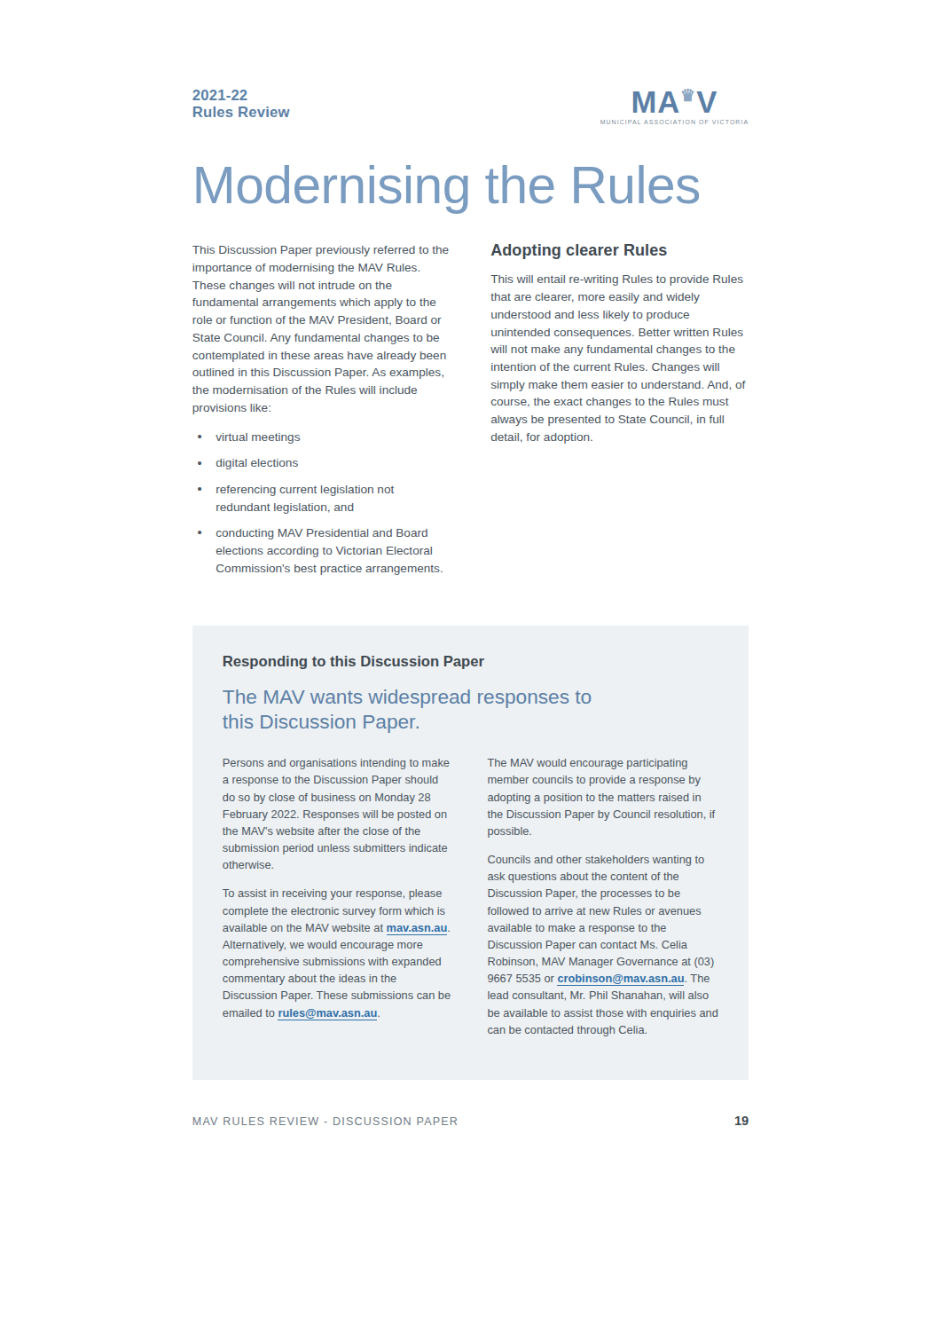2021-22 Rules Review
MA♛V Municipal Association of Victoria
Modernising the Rules
This Discussion Paper previously referred to the importance of modernising the MAV Rules. These changes will not intrude on the fundamental arrangements which apply to the role or function of the MAV President, Board or State Council. Any fundamental changes to be contemplated in these areas have already been outlined in this Discussion Paper. As examples, the modernisation of the Rules will include provisions like:
virtual meetings
digital elections
referencing current legislation not redundant legislation, and
conducting MAV Presidential and Board elections according to Victorian Electoral Commission's best practice arrangements.
Adopting clearer Rules
This will entail re-writing Rules to provide Rules that are clearer, more easily and widely understood and less likely to produce unintended consequences. Better written Rules will not make any fundamental changes to the intention of the current Rules. Changes will simply make them easier to understand. And, of course, the exact changes to the Rules must always be presented to State Council, in full detail, for adoption.
Responding to this Discussion Paper
The MAV wants widespread responses to this Discussion Paper.
Persons and organisations intending to make a response to the Discussion Paper should do so by close of business on Monday 28 February 2022. Responses will be posted on the MAV's website after the close of the submission period unless submitters indicate otherwise.
To assist in receiving your response, please complete the electronic survey form which is available on the MAV website at mav.asn.au. Alternatively, we would encourage more comprehensive submissions with expanded commentary about the ideas in the Discussion Paper. These submissions can be emailed to rules@mav.asn.au.
The MAV would encourage participating member councils to provide a response by adopting a position to the matters raised in the Discussion Paper by Council resolution, if possible.
Councils and other stakeholders wanting to ask questions about the content of the Discussion Paper, the processes to be followed to arrive at new Rules or avenues available to make a response to the Discussion Paper can contact Ms. Celia Robinson, MAV Manager Governance at (03) 9667 5535 or crobinson@mav.asn.au. The lead consultant, Mr. Phil Shanahan, will also be available to assist those with enquiries and can be contacted through Celia.
MAV RULES REVIEW - DISCUSSION PAPER 19